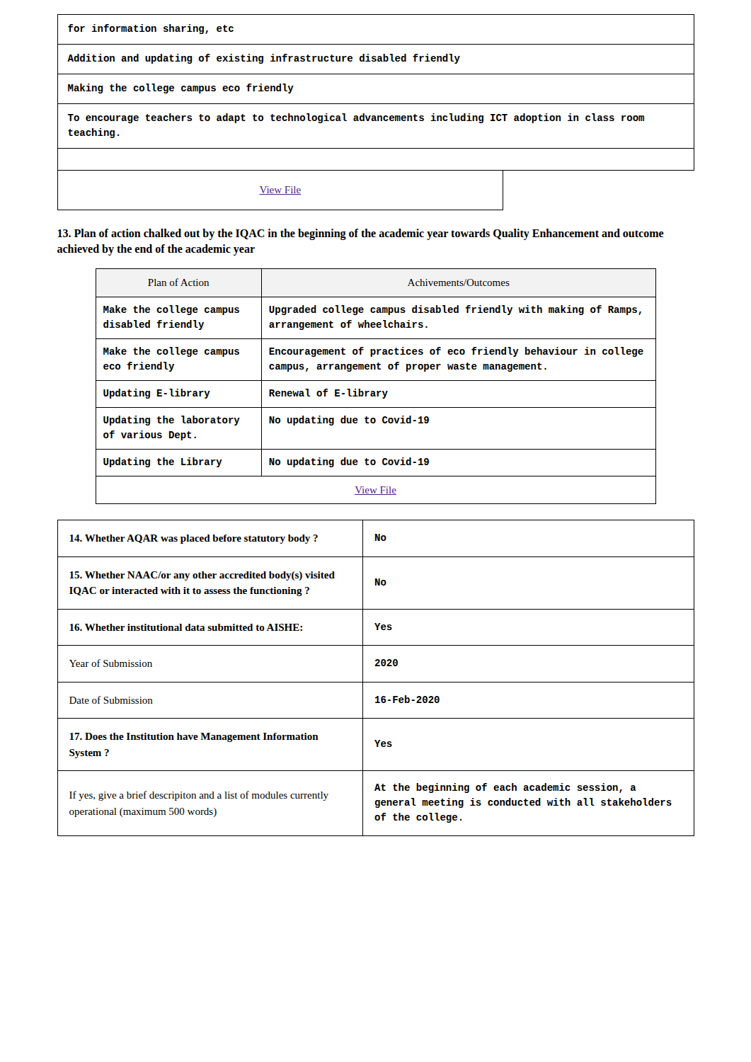| for information sharing, etc |
| Addition and updating of existing infrastructure disabled friendly |
| Making the college campus eco friendly |
| To encourage teachers to adapt to technological advancements including ICT adoption in class room teaching. |
| View File | |
13. Plan of action chalked out by the IQAC in the beginning of the academic year towards Quality Enhancement and outcome achieved by the end of the academic year
| Plan of Action | Achivements/Outcomes |
| --- | --- |
| Make the college campus disabled friendly | Upgraded college campus disabled friendly with making of Ramps, arrangement of wheelchairs. |
| Make the college campus eco friendly | Encouragement of practices of eco friendly behaviour in college campus, arrangement of proper waste management. |
| Updating E-library | Renewal of E-library |
| Updating the laboratory of various Dept. | No updating due to Covid-19 |
| Updating the Library | No updating due to Covid-19 |
| View File |
| 14. Whether AQAR was placed before statutory body ? | No |
| 15. Whether NAAC/or any other accredited body(s) visited IQAC or interacted with it to assess the functioning ? | No |
| 16. Whether institutional data submitted to AISHE: | Yes |
| Year of Submission | 2020 |
| Date of Submission | 16-Feb-2020 |
| 17. Does the Institution have Management Information System ? | Yes |
| If yes, give a brief descripiton and a list of modules currently operational (maximum 500 words) | At the beginning of each academic session, a general meeting is conducted with all stakeholders of the college. |